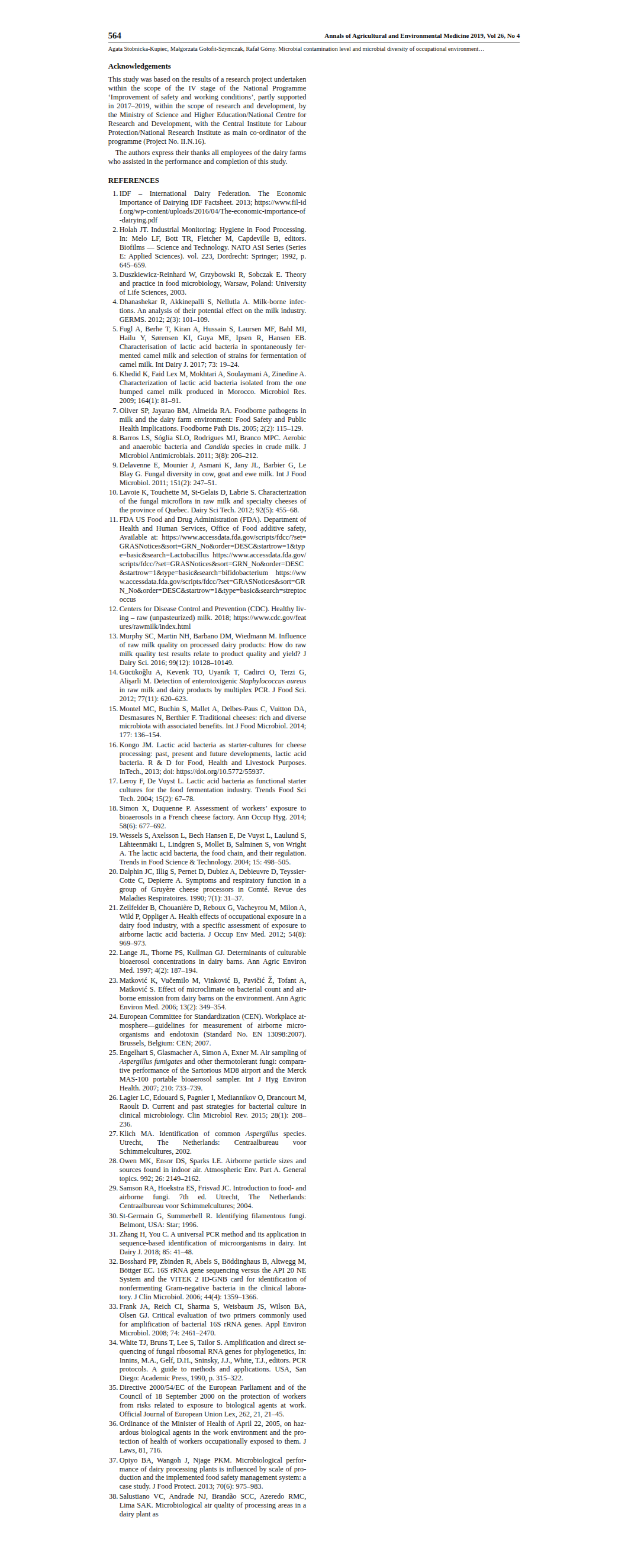564
Annals of Agricultural and Environmental Medicine 2019, Vol 26, No 4
Agata Stobnicka-Kupiec, Małgorzata Gołofit-Szymczak, Rafał Górny. Microbial contamination level and microbial diversity of occupational environment…
Acknowledgements
This study was based on the results of a research project undertaken within the scope of the IV stage of the National Programme ‘Improvement of safety and working conditions’, partly supported in 2017–2019, within the scope of research and development, by the Ministry of Science and Higher Education/National Centre for Research and Development, with the Central Institute for Labour Protection/National Research Institute as main co-ordinator of the programme (Project No. II.N.16).
The authors express their thanks all employees of the dairy farms who assisted in the performance and completion of this study.
REFERENCES
IDF – International Dairy Federation. The Economic Importance of Dairying IDF Factsheet. 2013; https://www.fil-idf.org/wp-content/uploads/2016/04/The-economic-importance-of-dairying.pdf
Holah JT. Industrial Monitoring: Hygiene in Food Processing. In: Melo LF, Bott TR, Fletcher M, Capdeville B, editors. Biofilms — Science and Technology. NATO ASI Series (Series E: Applied Sciences). vol. 223, Dordrecht: Springer; 1992, p. 645–659.
Duszkiewicz-Reinhard W, Grzybowski R, Sobczak E. Theory and practice in food microbiology, Warsaw, Poland: University of Life Sciences, 2003.
Dhanashekar R, Akkinepalli S, Nellutla A. Milk-borne infections. An analysis of their potential effect on the milk industry. GERMS. 2012; 2(3): 101–109.
Fugl A, Berhe T, Kiran A, Hussain S, Laursen MF, Bahl MI, Hailu Y, Sørensen KI, Guya ME, Ipsen R, Hansen EB. Characterisation of lactic acid bacteria in spontaneously fermented camel milk and selection of strains for fermentation of camel milk. Int Dairy J. 2017; 73: 19–24.
Khedid K, Faid Lex M, Mokhtari A, Soulaymani A, Zinedine A. Characterization of lactic acid bacteria isolated from the one humped camel milk produced in Morocco. Microbiol Res. 2009; 164(1): 81–91.
Oliver SP, Jayarao BM, Almeida RA. Foodborne pathogens in milk and the dairy farm environment: Food Safety and Public Health Implications. Foodborne Path Dis. 2005; 2(2): 115–129.
Barros LS, Sóglia SLO, Rodrigues MJ, Branco MPC. Aerobic and anaerobic bacteria and Candida species in crude milk. J Microbiol Antimicrobials. 2011; 3(8): 206–212.
Delavenne E, Mounier J, Asmani K, Jany JL, Barbier G, Le Blay G. Fungal diversity in cow, goat and ewe milk. Int J Food Microbiol. 2011; 151(2): 247–51.
Lavoie K, Touchette M, St-Gelais D, Labrie S. Characterization of the fungal microflora in raw milk and specialty cheeses of the province of Quebec. Dairy Sci Tech. 2012; 92(5): 455–68.
FDA US Food and Drug Administration (FDA). Department of Health and Human Services, Office of Food additive safety, Available at: https://www.accessdata.fda.gov/scripts/fdcc/?set=GRASNotices&sort=GRN_No&order=DESC&startrow=1&type=basic&search=Lactobacillus https://www.accessdata.fda.gov/scripts/fdcc/?set=GRASNotices&sort=GRN_No&order=DESC&startrow=1&type=basic&search=bifidobacterium https://www.accessdata.fda.gov/scripts/fdcc/?set=GRASNotices&sort=GRN_No&order=DESC&startrow=1&type=basic&search=streptococcus
Centers for Disease Control and Prevention (CDC). Healthy living – raw (unpasteurized) milk. 2018; https://www.cdc.gov/features/rawmilk/index.html
Murphy SC, Martin NH, Barbano DM, Wiedmann M. Influence of raw milk quality on processed dairy products: How do raw milk quality test results relate to product quality and yield? J Dairy Sci. 2016; 99(12): 10128–10149.
Gücükoğlu A, Kevenk TO, Uyanik T, Cadirci O, Terzi G, Alişarli M. Detection of enterotoxigenic Staphylococcus aureus in raw milk and dairy products by multiplex PCR. J Food Sci. 2012; 77(11): 620–623.
Montel MC, Buchin S, Mallet A, Delbes-Paus C, Vuitton DA, Desmasures N, Berthier F. Traditional cheeses: rich and diverse microbiota with associated benefits. Int J Food Microbiol. 2014; 177: 136–154.
Kongo JM. Lactic acid bacteria as starter-cultures for cheese processing: past, present and future developments, lactic acid bacteria. R & D for Food, Health and Livestock Purposes. InTech., 2013; doi: https://doi.org/10.5772/55937.
Leroy F, De Vuyst L. Lactic acid bacteria as functional starter cultures for the food fermentation industry. Trends Food Sci Tech. 2004; 15(2): 67–78.
Simon X, Duquenne P. Assessment of workers’ exposure to bioaerosols in a French cheese factory. Ann Occup Hyg. 2014; 58(6): 677–692.
Wessels S, Axelsson L, Bech Hansen E, De Vuyst L, Laulund S, Lähteenmäki L, Lindgren S, Mollet B, Salminen S, von Wright A. The lactic acid bacteria, the food chain, and their regulation. Trends in Food Science & Technology. 2004; 15: 498–505.
Dalphin JC, Illig S, Pernet D, Dubiez A, Debieuvre D, Teyssier-Cotte C, Depierre A. Symptoms and respiratory function in a group of Gruyère cheese processors in Comté. Revue des Maladies Respiratoires. 1990; 7(1): 31–37.
Zeilfelder B, Chouanière D, Reboux G, Vacheyrou M, Milon A, Wild P, Oppliger A. Health effects of occupational exposure in a dairy food industry, with a specific assessment of exposure to airborne lactic acid bacteria. J Occup Env Med. 2012; 54(8): 969–973.
Lange JL, Thorne PS, Kullman GJ. Determinants of culturable bioaerosol concentrations in dairy barns. Ann Agric Environ Med. 1997; 4(2): 187–194.
Matković K, Vučemilo M, Vinković B, Pavičić Ž, Tofant A, Matković S. Effect of microclimate on bacterial count and airborne emission from dairy barns on the environment. Ann Agric Environ Med. 2006; 13(2): 349–354.
European Committee for Standardization (CEN). Workplace atmosphere—guidelines for measurement of airborne microorganisms and endotoxin (Standard No. EN 13098:2007). Brussels, Belgium: CEN; 2007.
Engelhart S, Glasmacher A, Simon A, Exner M. Air sampling of Aspergillus fumigates and other thermotolerant fungi: comparative performance of the Sartorious MD8 airport and the Merck MAS-100 portable bioaerosol sampler. Int J Hyg Environ Health. 2007; 210: 733–739.
Lagier LC, Edouard S, Pagnier I, Mediannikov O, Drancourt M, Raoult D. Current and past strategies for bacterial culture in clinical microbiology. Clin Microbiol Rev. 2015; 28(1): 208–236.
Klich MA. Identification of common Aspergillus species. Utrecht, The Netherlands: Centraalbureau voor Schimmelcultures, 2002.
Owen MK, Ensor DS, Sparks LE. Airborne particle sizes and sources found in indoor air. Atmospheric Env. Part A. General topics. 992; 26: 2149–2162.
Samson RA, Hoekstra ES, Frisvad JC. Introduction to food- and airborne fungi. 7th ed. Utrecht, The Netherlands: Centraalbureau voor Schimmelcultures; 2004.
St-Germain G, Summerbell R. Identifying filamentous fungi. Belmont, USA: Star; 1996.
Zhang H, You C. A universal PCR method and its application in sequence-based identification of microorganisms in dairy. Int Dairy J. 2018; 85: 41–48.
Bosshard PP, Zbinden R, Abels S, Böddinghaus B, Altwegg M, Böttger EC. 16S rRNA gene sequencing versus the API 20 NE System and the VITEK 2 ID-GNB card for identification of nonfermenting Gram-negative bacteria in the clinical laboratory. J Clin Microbiol. 2006; 44(4): 1359–1366.
Frank JA, Reich CI, Sharma S, Weisbaum JS, Wilson BA, Olsen GJ. Critical evaluation of two primers commonly used for amplification of bacterial 16S rRNA genes. Appl Environ Microbiol. 2008; 74: 2461–2470.
White TJ, Bruns T, Lee S, Tailor S. Amplification and direct sequencing of fungal ribosomal RNA genes for phylogenetics, In: Innins, M.A., Gelf, D.H., Sninsky, J.J., White, T.J., editors. PCR protocols. A guide to methods and applications. USA, San Diego: Academic Press, 1990, p. 315–322.
Directive 2000/54/EC of the European Parliament and of the Council of 18 September 2000 on the protection of workers from risks related to exposure to biological agents at work. Official Journal of European Union Lex, 262, 21, 21–45.
Ordinance of the Minister of Health of April 22, 2005, on hazardous biological agents in the work environment and the protection of health of workers occupationally exposed to them. J Laws, 81, 716.
Opiyo BA, Wangoh J, Njage PKM. Microbiological performance of dairy processing plants is influenced by scale of production and the implemented food safety management system: a case study. J Food Protect. 2013; 70(6): 975–983.
Salustiano VC, Andrade NJ, Brandão SCC, Azeredo RMC, Lima SAK. Microbiological air quality of processing areas in a dairy plant as